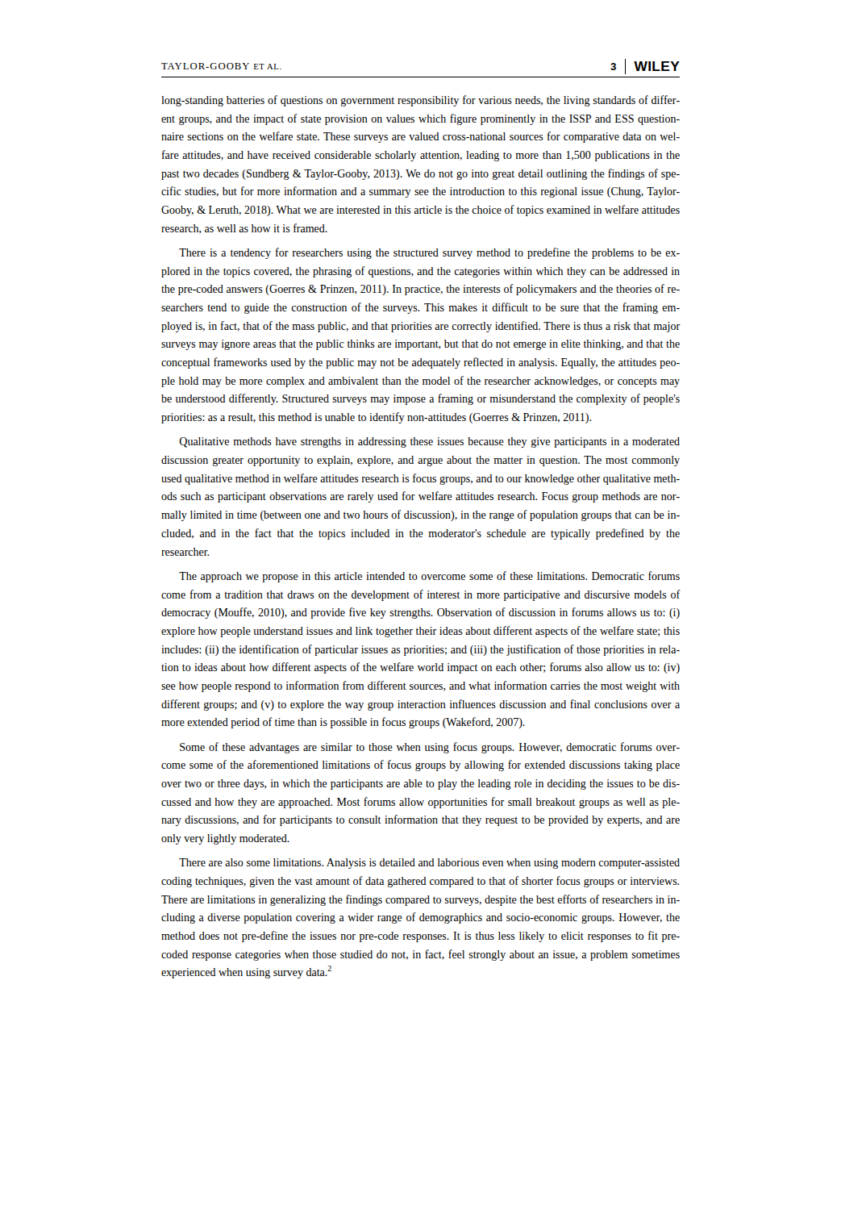Taylor-Gooby et al.
3 WILEY
long-standing batteries of questions on government responsibility for various needs, the living standards of different groups, and the impact of state provision on values which figure prominently in the ISSP and ESS questionnaire sections on the welfare state. These surveys are valued cross-national sources for comparative data on welfare attitudes, and have received considerable scholarly attention, leading to more than 1,500 publications in the past two decades (Sundberg & Taylor-Gooby, 2013). We do not go into great detail outlining the findings of specific studies, but for more information and a summary see the introduction to this regional issue (Chung, Taylor-Gooby, & Leruth, 2018). What we are interested in this article is the choice of topics examined in welfare attitudes research, as well as how it is framed.
There is a tendency for researchers using the structured survey method to predefine the problems to be explored in the topics covered, the phrasing of questions, and the categories within which they can be addressed in the pre-coded answers (Goerres & Prinzen, 2011). In practice, the interests of policymakers and the theories of researchers tend to guide the construction of the surveys. This makes it difficult to be sure that the framing employed is, in fact, that of the mass public, and that priorities are correctly identified. There is thus a risk that major surveys may ignore areas that the public thinks are important, but that do not emerge in elite thinking, and that the conceptual frameworks used by the public may not be adequately reflected in analysis. Equally, the attitudes people hold may be more complex and ambivalent than the model of the researcher acknowledges, or concepts may be understood differently. Structured surveys may impose a framing or misunderstand the complexity of people's priorities: as a result, this method is unable to identify non-attitudes (Goerres & Prinzen, 2011).
Qualitative methods have strengths in addressing these issues because they give participants in a moderated discussion greater opportunity to explain, explore, and argue about the matter in question. The most commonly used qualitative method in welfare attitudes research is focus groups, and to our knowledge other qualitative methods such as participant observations are rarely used for welfare attitudes research. Focus group methods are normally limited in time (between one and two hours of discussion), in the range of population groups that can be included, and in the fact that the topics included in the moderator's schedule are typically predefined by the researcher.
The approach we propose in this article intended to overcome some of these limitations. Democratic forums come from a tradition that draws on the development of interest in more participative and discursive models of democracy (Mouffe, 2010), and provide five key strengths. Observation of discussion in forums allows us to: (i) explore how people understand issues and link together their ideas about different aspects of the welfare state; this includes: (ii) the identification of particular issues as priorities; and (iii) the justification of those priorities in relation to ideas about how different aspects of the welfare world impact on each other; forums also allow us to: (iv) see how people respond to information from different sources, and what information carries the most weight with different groups; and (v) to explore the way group interaction influences discussion and final conclusions over a more extended period of time than is possible in focus groups (Wakeford, 2007).
Some of these advantages are similar to those when using focus groups. However, democratic forums overcome some of the aforementioned limitations of focus groups by allowing for extended discussions taking place over two or three days, in which the participants are able to play the leading role in deciding the issues to be discussed and how they are approached. Most forums allow opportunities for small breakout groups as well as plenary discussions, and for participants to consult information that they request to be provided by experts, and are only very lightly moderated.
There are also some limitations. Analysis is detailed and laborious even when using modern computer-assisted coding techniques, given the vast amount of data gathered compared to that of shorter focus groups or interviews. There are limitations in generalizing the findings compared to surveys, despite the best efforts of researchers in including a diverse population covering a wider range of demographics and socio-economic groups. However, the method does not pre-define the issues nor pre-code responses. It is thus less likely to elicit responses to fit pre-coded response categories when those studied do not, in fact, feel strongly about an issue, a problem sometimes experienced when using survey data.2